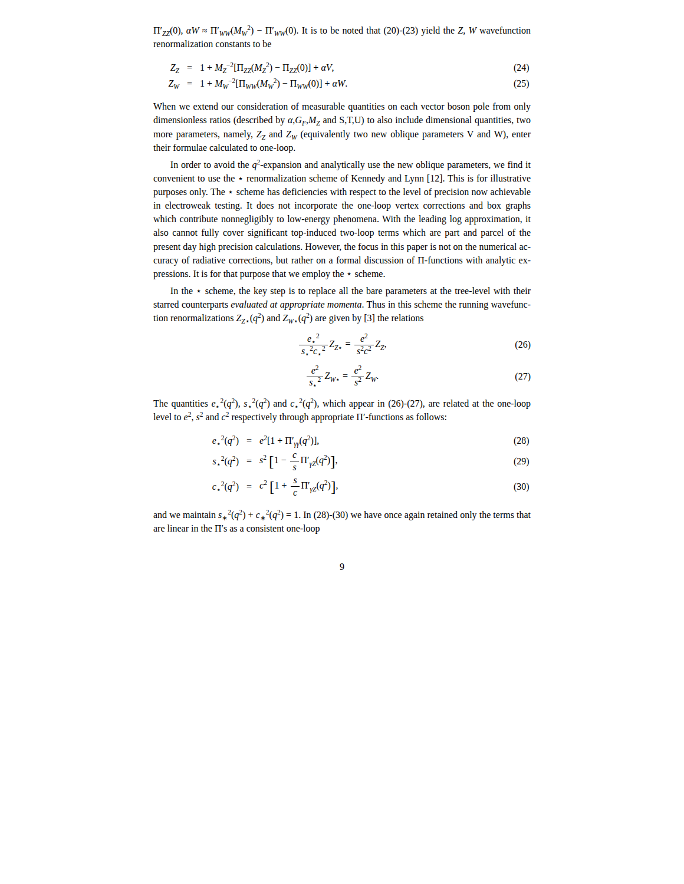Π′ZZ(0), αW ≈ Π′WW(MW2) − Π′WW(0). It is to be noted that (20)-(23) yield the Z, W wavefunction renormalization constants to be
| Z Z | = | 1 + M Z −2 [Π ZZ ( M Z 2 ) − Π ZZ (0)] + αV , | (24) |
| Z W | = | 1 + M W −2 [Π WW ( M W 2 ) − Π WW (0)] + αW . | (25) |
When we extend our consideration of measurable quantities on each vector boson pole from only dimensionless ratios (described by α,GF,MZ and S,T,U) to also include dimensional quantities, two more parameters, namely, ZZ and ZW (equivalently two new oblique parameters V and W), enter their formulae calculated to one-loop.
In order to avoid the q2-expansion and analytically use the new oblique parameters, we find it convenient to use the ⋆ renormalization scheme of Kennedy and Lynn [12]. This is for illustrative purposes only. The ⋆ scheme has deficiencies with respect to the level of precision now achievable in electroweak testing. It does not incorporate the one-loop vertex corrections and box graphs which contribute nonnegligibly to low-energy phenomena. With the leading log approximation, it also cannot fully cover significant top-induced two-loop terms which are part and parcel of the present day high precision calculations. However, the focus in this paper is not on the numerical accuracy of radiative corrections, but rather on a formal discussion of Π-functions with analytic expressions. It is for that purpose that we employ the ⋆ scheme.
In the ⋆ scheme, the key step is to replace all the bare parameters at the tree-level with their starred counterparts evaluated at appropriate momenta. Thus in this scheme the running wavefunction renormalizations ZZ⋆(q2) and ZW⋆(q2) are given by [3] the relations
e⋆2 s⋆2c⋆2 ZZ⋆ = e2 s2c2 ZZ, (26)
e2 s⋆2 ZW⋆ = e2 s2 ZW. (27)
The quantities e⋆2(q2), s⋆2(q2) and c⋆2(q2), which appear in (26)-(27), are related at the one-loop level to e2, s2 and c2 respectively through appropriate Π′-functions as follows:
| e ⋆ 2 ( q 2 ) | = | e 2 [1 + Π′ γγ ( q 2 )], | (28) |
| s ⋆ 2 ( q 2 ) | = | s 2 [ 1 − c s Π′ γZ ( q 2 ) ] , | (29) |
| c ⋆ 2 ( q 2 ) | = | c 2 [ 1 + s c Π′ γZ ( q 2 ) ] , | (30) |
and we maintain s∗2(q2) + c∗2(q2) = 1. In (28)-(30) we have once again retained only the terms that are linear in the Π′s as a consistent one-loop
9